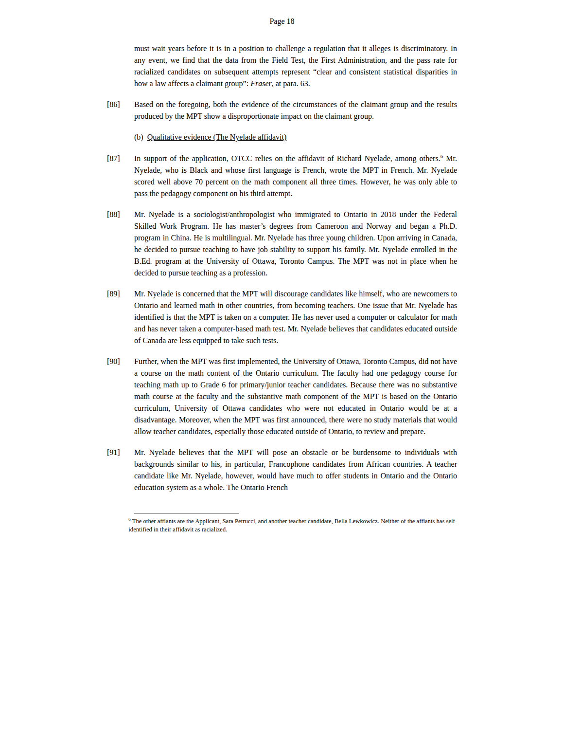Page 18
must wait years before it is in a position to challenge a regulation that it alleges is discriminatory. In any event, we find that the data from the Field Test, the First Administration, and the pass rate for racialized candidates on subsequent attempts represent “clear and consistent statistical disparities in how a law affects a claimant group”: Fraser, at para. 63.
[86]
Based on the foregoing, both the evidence of the circumstances of the claimant group and the results produced by the MPT show a disproportionate impact on the claimant group.
(b) Qualitative evidence (The Nyelade affidavit)
[87]
In support of the application, OTCC relies on the affidavit of Richard Nyelade, among others.6 Mr. Nyelade, who is Black and whose first language is French, wrote the MPT in French. Mr. Nyelade scored well above 70 percent on the math component all three times. However, he was only able to pass the pedagogy component on his third attempt.
[88]
Mr. Nyelade is a sociologist/anthropologist who immigrated to Ontario in 2018 under the Federal Skilled Work Program. He has master’s degrees from Cameroon and Norway and began a Ph.D. program in China. He is multilingual. Mr. Nyelade has three young children. Upon arriving in Canada, he decided to pursue teaching to have job stability to support his family. Mr. Nyelade enrolled in the B.Ed. program at the University of Ottawa, Toronto Campus. The MPT was not in place when he decided to pursue teaching as a profession.
[89]
Mr. Nyelade is concerned that the MPT will discourage candidates like himself, who are newcomers to Ontario and learned math in other countries, from becoming teachers. One issue that Mr. Nyelade has identified is that the MPT is taken on a computer. He has never used a computer or calculator for math and has never taken a computer-based math test. Mr. Nyelade believes that candidates educated outside of Canada are less equipped to take such tests.
[90]
Further, when the MPT was first implemented, the University of Ottawa, Toronto Campus, did not have a course on the math content of the Ontario curriculum. The faculty had one pedagogy course for teaching math up to Grade 6 for primary/junior teacher candidates. Because there was no substantive math course at the faculty and the substantive math component of the MPT is based on the Ontario curriculum, University of Ottawa candidates who were not educated in Ontario would be at a disadvantage. Moreover, when the MPT was first announced, there were no study materials that would allow teacher candidates, especially those educated outside of Ontario, to review and prepare.
[91]
Mr. Nyelade believes that the MPT will pose an obstacle or be burdensome to individuals with backgrounds similar to his, in particular, Francophone candidates from African countries. A teacher candidate like Mr. Nyelade, however, would have much to offer students in Ontario and the Ontario education system as a whole. The Ontario French
6 The other affiants are the Applicant, Sara Petrucci, and another teacher candidate, Bella Lewkowicz. Neither of the affiants has self-identified in their affidavit as racialized.